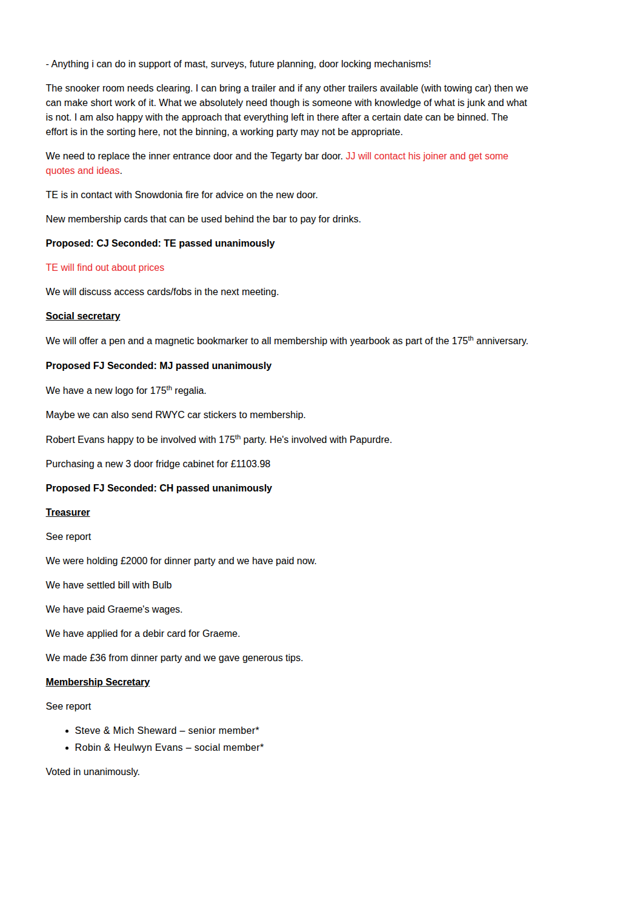- Anything i can do in support of mast, surveys, future planning, door locking mechanisms!
The snooker room needs clearing. I can bring a trailer and if any other trailers available (with towing car) then we can make short work of it. What we absolutely need though is someone with knowledge of what is junk and what is not. I am also happy with the approach that everything left in there after a certain date can be binned. The effort is in the sorting here, not the binning, a working party may not be appropriate.
We need to replace the inner entrance door and the Tegarty bar door. JJ will contact his joiner and get some quotes and ideas.
TE is in contact with Snowdonia fire for advice on the new door.
New membership cards that can be used behind the bar to pay for drinks.
Proposed: CJ Seconded: TE passed unanimously
TE will find out about prices
We will discuss access cards/fobs in the next meeting.
Social secretary
We will offer a pen and a magnetic bookmarker to all membership with yearbook as part of the 175th anniversary.
Proposed FJ Seconded: MJ passed unanimously
We have a new logo for 175th regalia.
Maybe we can also send RWYC car stickers to membership.
Robert Evans happy to be involved with 175th party. He's involved with Papurdre.
Purchasing a new 3 door fridge cabinet for £1103.98
Proposed FJ Seconded: CH passed unanimously
Treasurer
See report
We were holding £2000 for dinner party and we have paid now.
We have settled bill with Bulb
We have paid Graeme's wages.
We have applied for a debir card for Graeme.
We made £36 from dinner party and we gave generous tips.
Membership Secretary
See report
Steve & Mich Sheward – senior member*
Robin & Heulwyn Evans – social member*
Voted in unanimously.